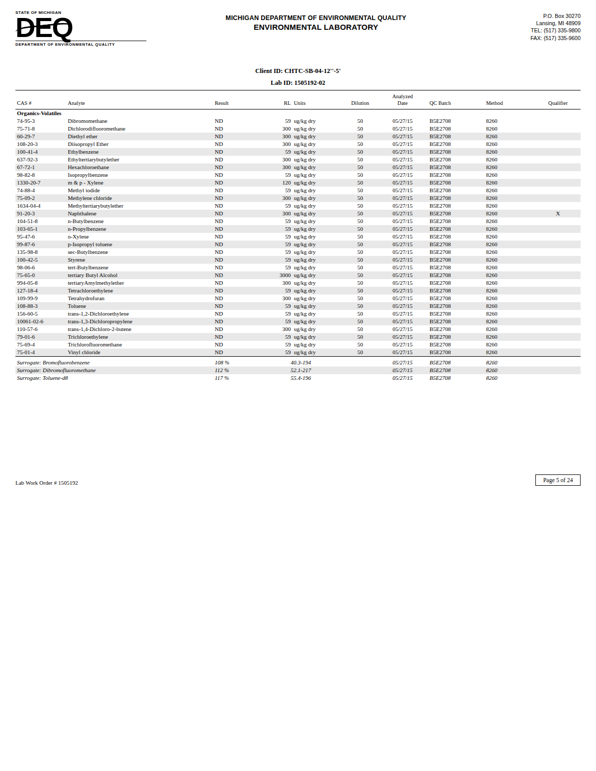STATE OF MICHIGAN
DEQ
DEPARTMENT OF ENVIRONMENTAL QUALITY
MICHIGAN DEPARTMENT OF ENVIRONMENTAL QUALITY
ENVIRONMENTAL LABORATORY
P.O. Box 30270
Lansing, MI 48909
TEL: (517) 335-9800
FAX: (517) 335-9600
Client ID: CHTC-SB-04-12''-5'
Lab ID: 1505192-02
| | | | | | | Analyzed | | | |
| --- | --- | --- | --- | --- | --- | --- | --- | --- | --- |
| CAS # | Analyte | Result | RL | Units | Dilution | Date | QC Batch | Method | Qualifier |
| Organics-Volatiles |
| 74-95-3 | Dibromomethane | ND | 59 | ug/kg dry | 50 | 05/27/15 | B5E2708 | 8260 | |
| 75-71-8 | Dichlorodifluoromethane | ND | 300 | ug/kg dry | 50 | 05/27/15 | B5E2708 | 8260 | |
| 60-29-7 | Diethyl ether | ND | 300 | ug/kg dry | 50 | 05/27/15 | B5E2708 | 8260 | |
| 108-20-3 | Diisopropyl Ether | ND | 300 | ug/kg dry | 50 | 05/27/15 | B5E2708 | 8260 | |
| 100-41-4 | Ethylbenzene | ND | 59 | ug/kg dry | 50 | 05/27/15 | B5E2708 | 8260 | |
| 637-92-3 | Ethyltertiarybutylether | ND | 300 | ug/kg dry | 50 | 05/27/15 | B5E2708 | 8260 | |
| 67-72-1 | Hexachloroethane | ND | 300 | ug/kg dry | 50 | 05/27/15 | B5E2708 | 8260 | |
| 98-82-8 | Isopropylbenzene | ND | 59 | ug/kg dry | 50 | 05/27/15 | B5E2708 | 8260 | |
| 1330-20-7 | m & p - Xylene | ND | 120 | ug/kg dry | 50 | 05/27/15 | B5E2708 | 8260 | |
| 74-88-4 | Methyl iodide | ND | 59 | ug/kg dry | 50 | 05/27/15 | B5E2708 | 8260 | |
| 75-09-2 | Methylene chloride | ND | 300 | ug/kg dry | 50 | 05/27/15 | B5E2708 | 8260 | |
| 1634-04-4 | Methyltertiarybutylether | ND | 59 | ug/kg dry | 50 | 05/27/15 | B5E2708 | 8260 | |
| 91-20-3 | Naphthalene | ND | 300 | ug/kg dry | 50 | 05/27/15 | B5E2708 | 8260 | X |
| 104-51-8 | n-Butylbenzene | ND | 59 | ug/kg dry | 50 | 05/27/15 | B5E2708 | 8260 | |
| 103-65-1 | n-Propylbenzene | ND | 59 | ug/kg dry | 50 | 05/27/15 | B5E2708 | 8260 | |
| 95-47-6 | o-Xylene | ND | 59 | ug/kg dry | 50 | 05/27/15 | B5E2708 | 8260 | |
| 99-87-6 | p-Isopropyl toluene | ND | 59 | ug/kg dry | 50 | 05/27/15 | B5E2708 | 8260 | |
| 135-98-8 | sec-Butylbenzene | ND | 59 | ug/kg dry | 50 | 05/27/15 | B5E2708 | 8260 | |
| 100-42-5 | Styrene | ND | 59 | ug/kg dry | 50 | 05/27/15 | B5E2708 | 8260 | |
| 98-06-6 | tert-Butylbenzene | ND | 59 | ug/kg dry | 50 | 05/27/15 | B5E2708 | 8260 | |
| 75-65-0 | tertiary Butyl Alcohol | ND | 3000 | ug/kg dry | 50 | 05/27/15 | B5E2708 | 8260 | |
| 994-05-8 | tertiaryAmylmethylether | ND | 300 | ug/kg dry | 50 | 05/27/15 | B5E2708 | 8260 | |
| 127-18-4 | Tetrachloroethylene | ND | 59 | ug/kg dry | 50 | 05/27/15 | B5E2708 | 8260 | |
| 109-99-9 | Tetrahydrofuran | ND | 300 | ug/kg dry | 50 | 05/27/15 | B5E2708 | 8260 | |
| 108-88-3 | Toluene | ND | 59 | ug/kg dry | 50 | 05/27/15 | B5E2708 | 8260 | |
| 156-60-5 | trans-1,2-Dichloroethylene | ND | 59 | ug/kg dry | 50 | 05/27/15 | B5E2708 | 8260 | |
| 10061-02-6 | trans-1,3-Dichloropropylene | ND | 59 | ug/kg dry | 50 | 05/27/15 | B5E2708 | 8260 | |
| 110-57-6 | trans-1,4-Dichloro-2-butene | ND | 300 | ug/kg dry | 50 | 05/27/15 | B5E2708 | 8260 | |
| 79-01-6 | Trichloroethylene | ND | 59 | ug/kg dry | 50 | 05/27/15 | B5E2708 | 8260 | |
| 75-69-4 | Trichlorofluoromethane | ND | 59 | ug/kg dry | 50 | 05/27/15 | B5E2708 | 8260 | |
| 75-01-4 | Vinyl chloride | ND | 59 | ug/kg dry | 50 | 05/27/15 | B5E2708 | 8260 | |
| Surrogate: Bromofluorobenzene | 108 % | 40.3-194 | | 05/27/15 | B5E2708 | 8260 | |
| Surrogate: Dibromofluoromethane | 112 % | 52.1-217 | | 05/27/15 | B5E2708 | 8260 | |
| Surrogate: Toluene-d8 | 117 % | 55.4-196 | | 05/27/15 | B5E2708 | 8260 | |
Lab Work Order # 1505192
Page 5 of 24